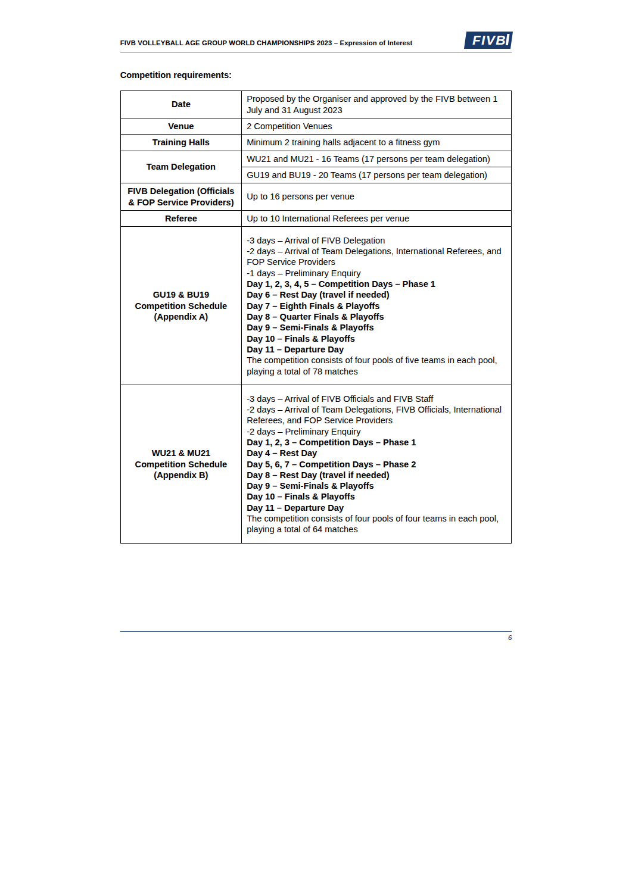FIVB VOLLEYBALL AGE GROUP WORLD CHAMPIONSHIPS 2023 – Expression of Interest
FIVB
Competition requirements:
| Date | Proposed by the Organiser and approved by the FIVB between 1 July and 31 August 2023 |
| Venue | 2 Competition Venues |
| Training Halls | Minimum 2 training halls adjacent to a fitness gym |
| Team Delegation | WU21 and MU21 - 16 Teams (17 persons per team delegation) |
| GU19 and BU19 - 20 Teams (17 persons per team delegation) |
| FIVB Delegation (Officials & FOP Service Providers) | Up to 16 persons per venue |
| Referee | Up to 10 International Referees per venue |
| GU19 & BU19 Competition Schedule (Appendix A) | -3 days – Arrival of FIVB Delegation -2 days – Arrival of Team Delegations, International Referees, and FOP Service Providers -1 days – Preliminary Enquiry Day 1, 2, 3, 4, 5 – Competition Days – Phase 1 Day 6 – Rest Day (travel if needed) Day 7 – Eighth Finals & Playoffs Day 8 – Quarter Finals & Playoffs Day 9 – Semi-Finals & Playoffs Day 10 – Finals & Playoffs Day 11 – Departure Day The competition consists of four pools of five teams in each pool, playing a total of 78 matches |
| WU21 & MU21 Competition Schedule (Appendix B) | -3 days – Arrival of FIVB Officials and FIVB Staff -2 days – Arrival of Team Delegations, FIVB Officials, International Referees, and FOP Service Providers -2 days – Preliminary Enquiry Day 1, 2, 3 – Competition Days – Phase 1 Day 4 – Rest Day Day 5, 6, 7 – Competition Days – Phase 2 Day 8 – Rest Day (travel if needed) Day 9 – Semi-Finals & Playoffs Day 10 – Finals & Playoffs Day 11 – Departure Day The competition consists of four pools of four teams in each pool, playing a total of 64 matches |
6